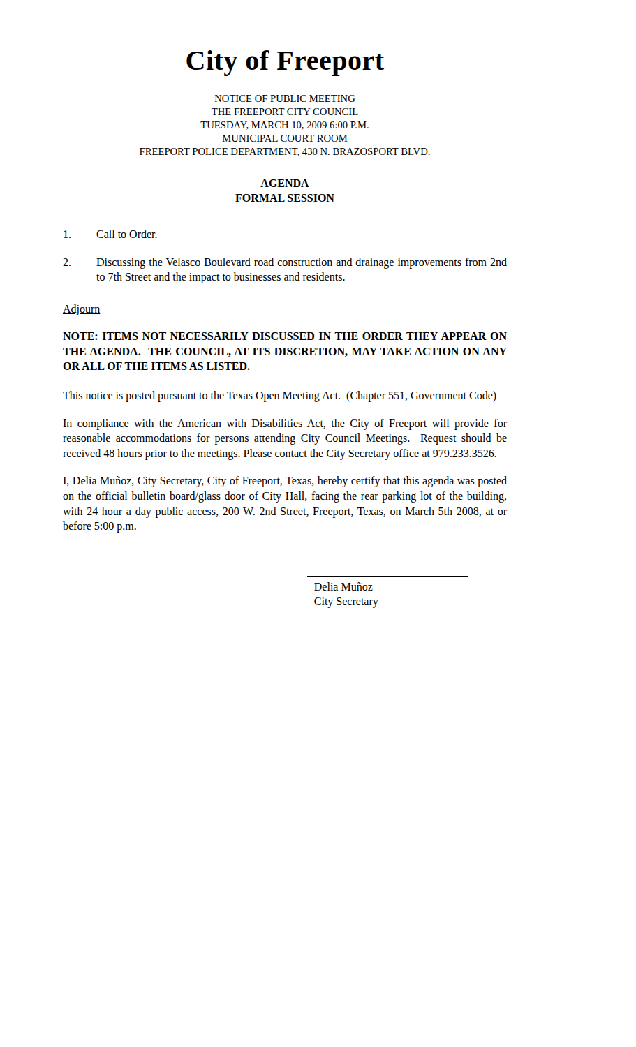City of Freeport
NOTICE OF PUBLIC MEETING
THE FREEPORT CITY COUNCIL
TUESDAY, MARCH 10, 2009 6:00 P.M.
MUNICIPAL COURT ROOM
FREEPORT POLICE DEPARTMENT, 430 N. BRAZOSPORT BLVD.
AGENDA
FORMAL SESSION
Call to Order.
Discussing the Velasco Boulevard road construction and drainage improvements from 2nd to 7th Street and the impact to businesses and residents.
Adjourn
NOTE: ITEMS NOT NECESSARILY DISCUSSED IN THE ORDER THEY APPEAR ON THE AGENDA. THE COUNCIL, AT ITS DISCRETION, MAY TAKE ACTION ON ANY OR ALL OF THE ITEMS AS LISTED.
This notice is posted pursuant to the Texas Open Meeting Act. (Chapter 551, Government Code)
In compliance with the American with Disabilities Act, the City of Freeport will provide for reasonable accommodations for persons attending City Council Meetings. Request should be received 48 hours prior to the meetings. Please contact the City Secretary office at 979.233.3526.
I, Delia Muñoz, City Secretary, City of Freeport, Texas, hereby certify that this agenda was posted on the official bulletin board/glass door of City Hall, facing the rear parking lot of the building, with 24 hour a day public access, 200 W. 2nd Street, Freeport, Texas, on March 5th 2008, at or before 5:00 p.m.
Delia Muñoz
City Secretary